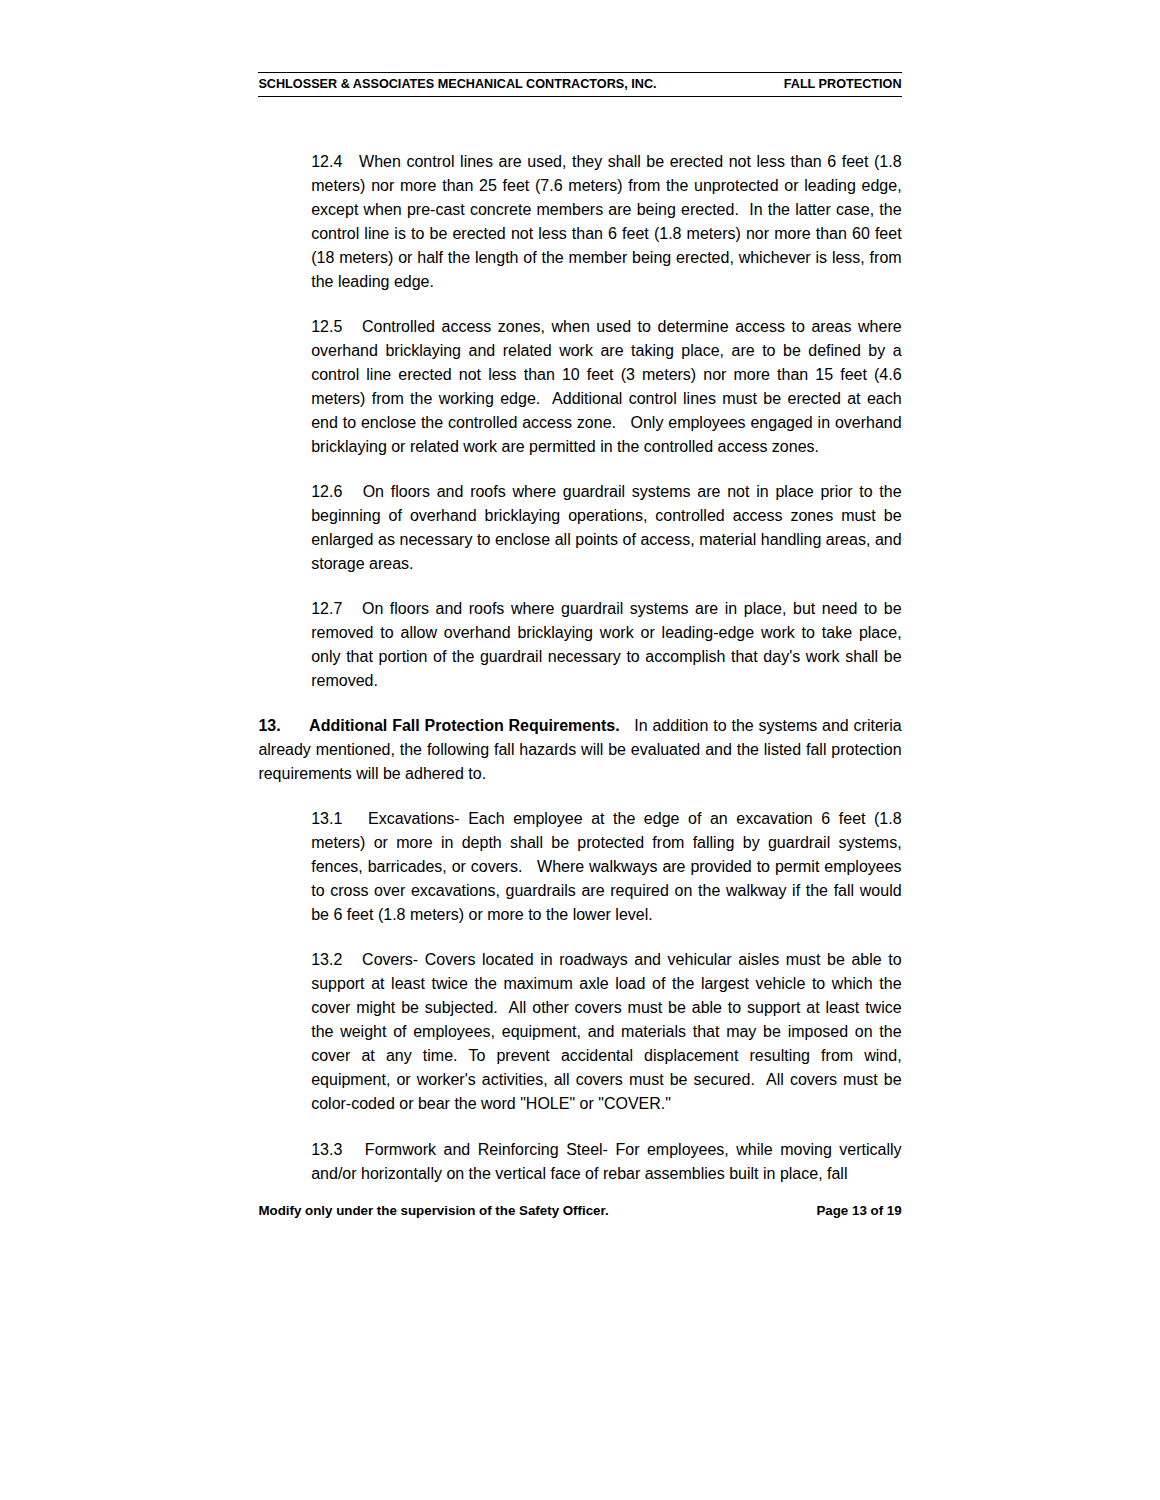SCHLOSSER & ASSOCIATES MECHANICAL CONTRACTORS, INC. FALL PROTECTION
12.4 When control lines are used, they shall be erected not less than 6 feet (1.8 meters) nor more than 25 feet (7.6 meters) from the unprotected or leading edge, except when pre-cast concrete members are being erected. In the latter case, the control line is to be erected not less than 6 feet (1.8 meters) nor more than 60 feet (18 meters) or half the length of the member being erected, whichever is less, from the leading edge.
12.5 Controlled access zones, when used to determine access to areas where overhand bricklaying and related work are taking place, are to be defined by a control line erected not less than 10 feet (3 meters) nor more than 15 feet (4.6 meters) from the working edge. Additional control lines must be erected at each end to enclose the controlled access zone. Only employees engaged in overhand bricklaying or related work are permitted in the controlled access zones.
12.6 On floors and roofs where guardrail systems are not in place prior to the beginning of overhand bricklaying operations, controlled access zones must be enlarged as necessary to enclose all points of access, material handling areas, and storage areas.
12.7 On floors and roofs where guardrail systems are in place, but need to be removed to allow overhand bricklaying work or leading-edge work to take place, only that portion of the guardrail necessary to accomplish that day's work shall be removed.
13. Additional Fall Protection Requirements. In addition to the systems and criteria already mentioned, the following fall hazards will be evaluated and the listed fall protection requirements will be adhered to.
13.1 Excavations- Each employee at the edge of an excavation 6 feet (1.8 meters) or more in depth shall be protected from falling by guardrail systems, fences, barricades, or covers. Where walkways are provided to permit employees to cross over excavations, guardrails are required on the walkway if the fall would be 6 feet (1.8 meters) or more to the lower level.
13.2 Covers- Covers located in roadways and vehicular aisles must be able to support at least twice the maximum axle load of the largest vehicle to which the cover might be subjected. All other covers must be able to support at least twice the weight of employees, equipment, and materials that may be imposed on the cover at any time. To prevent accidental displacement resulting from wind, equipment, or worker's activities, all covers must be secured. All covers must be color-coded or bear the word "HOLE" or "COVER."
13.3 Formwork and Reinforcing Steel- For employees, while moving vertically and/or horizontally on the vertical face of rebar assemblies built in place, fall
Modify only under the supervision of the Safety Officer. Page 13 of 19